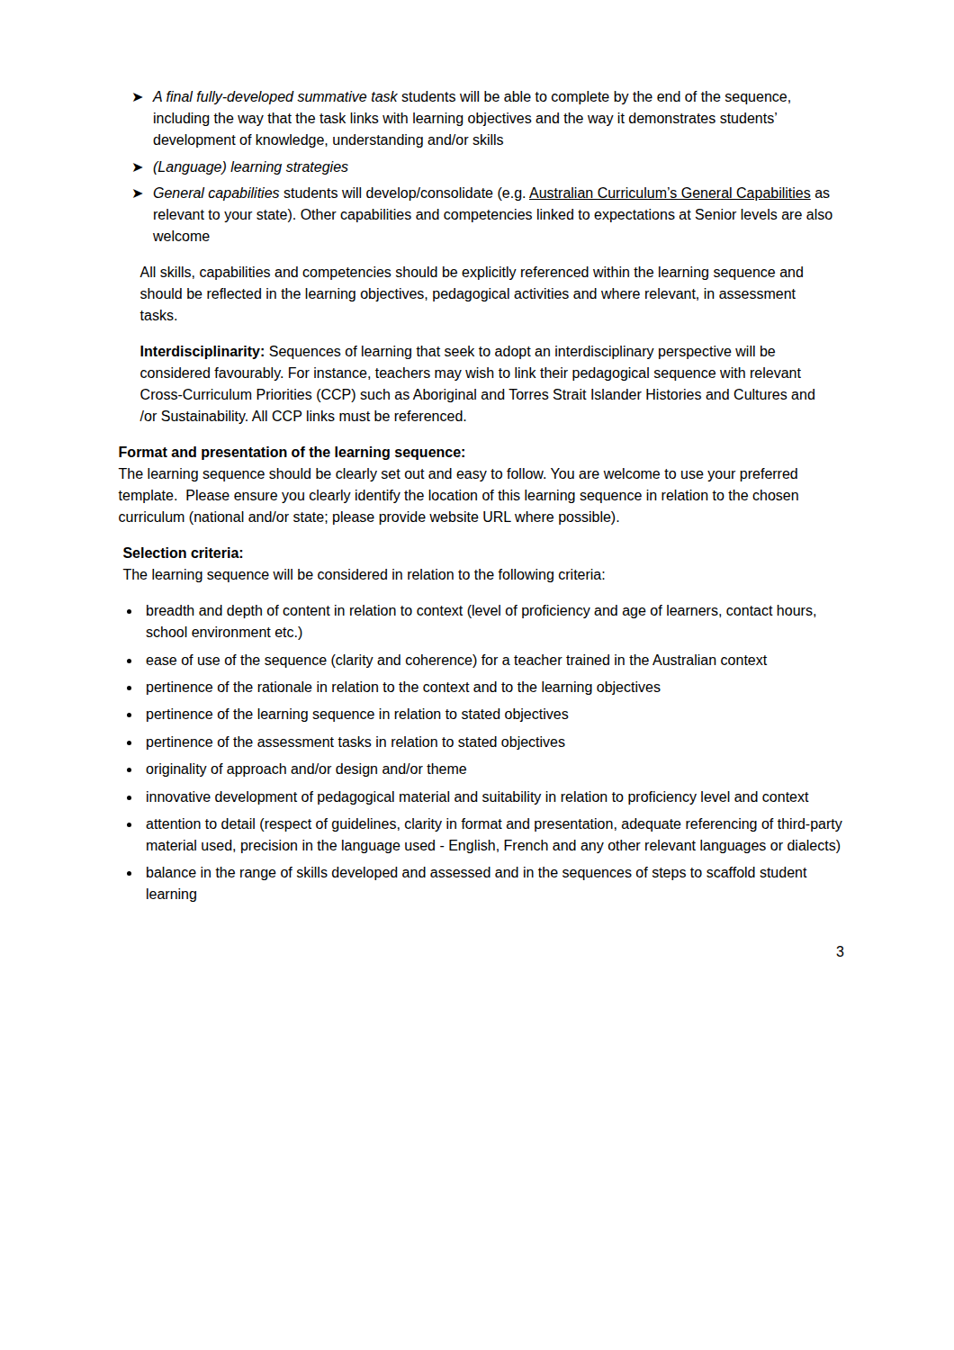A final fully-developed summative task students will be able to complete by the end of the sequence, including the way that the task links with learning objectives and the way it demonstrates students’ development of knowledge, understanding and/or skills
(Language) learning strategies
General capabilities students will develop/consolidate (e.g. Australian Curriculum’s General Capabilities as relevant to your state). Other capabilities and competencies linked to expectations at Senior levels are also welcome
All skills, capabilities and competencies should be explicitly referenced within the learning sequence and should be reflected in the learning objectives, pedagogical activities and where relevant, in assessment tasks.
Interdisciplinarity: Sequences of learning that seek to adopt an interdisciplinary perspective will be considered favourably. For instance, teachers may wish to link their pedagogical sequence with relevant Cross-Curriculum Priorities (CCP) such as Aboriginal and Torres Strait Islander Histories and Cultures and /or Sustainability. All CCP links must be referenced.
Format and presentation of the learning sequence:
The learning sequence should be clearly set out and easy to follow. You are welcome to use your preferred template. Please ensure you clearly identify the location of this learning sequence in relation to the chosen curriculum (national and/or state; please provide website URL where possible).
Selection criteria:
The learning sequence will be considered in relation to the following criteria:
breadth and depth of content in relation to context (level of proficiency and age of learners, contact hours, school environment etc.)
ease of use of the sequence (clarity and coherence) for a teacher trained in the Australian context
pertinence of the rationale in relation to the context and to the learning objectives
pertinence of the learning sequence in relation to stated objectives
pertinence of the assessment tasks in relation to stated objectives
originality of approach and/or design and/or theme
innovative development of pedagogical material and suitability in relation to proficiency level and context
attention to detail (respect of guidelines, clarity in format and presentation, adequate referencing of third-party material used, precision in the language used - English, French and any other relevant languages or dialects)
balance in the range of skills developed and assessed and in the sequences of steps to scaffold student learning
3